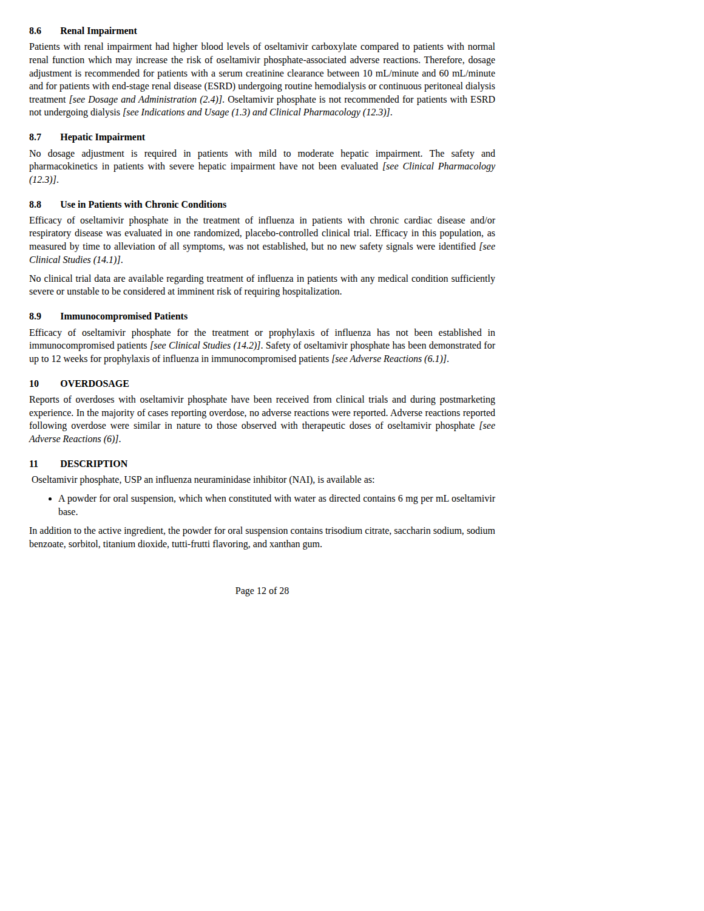8.6 Renal Impairment
Patients with renal impairment had higher blood levels of oseltamivir carboxylate compared to patients with normal renal function which may increase the risk of oseltamivir phosphate-associated adverse reactions. Therefore, dosage adjustment is recommended for patients with a serum creatinine clearance between 10 mL/minute and 60 mL/minute and for patients with end-stage renal disease (ESRD) undergoing routine hemodialysis or continuous peritoneal dialysis treatment [see Dosage and Administration (2.4)]. Oseltamivir phosphate is not recommended for patients with ESRD not undergoing dialysis [see Indications and Usage (1.3) and Clinical Pharmacology (12.3)].
8.7 Hepatic Impairment
No dosage adjustment is required in patients with mild to moderate hepatic impairment. The safety and pharmacokinetics in patients with severe hepatic impairment have not been evaluated [see Clinical Pharmacology (12.3)].
8.8 Use in Patients with Chronic Conditions
Efficacy of oseltamivir phosphate in the treatment of influenza in patients with chronic cardiac disease and/or respiratory disease was evaluated in one randomized, placebo-controlled clinical trial. Efficacy in this population, as measured by time to alleviation of all symptoms, was not established, but no new safety signals were identified [see Clinical Studies (14.1)].
No clinical trial data are available regarding treatment of influenza in patients with any medical condition sufficiently severe or unstable to be considered at imminent risk of requiring hospitalization.
8.9 Immunocompromised Patients
Efficacy of oseltamivir phosphate for the treatment or prophylaxis of influenza has not been established in immunocompromised patients [see Clinical Studies (14.2)]. Safety of oseltamivir phosphate has been demonstrated for up to 12 weeks for prophylaxis of influenza in immunocompromised patients [see Adverse Reactions (6.1)].
10 OVERDOSAGE
Reports of overdoses with oseltamivir phosphate have been received from clinical trials and during postmarketing experience. In the majority of cases reporting overdose, no adverse reactions were reported. Adverse reactions reported following overdose were similar in nature to those observed with therapeutic doses of oseltamivir phosphate [see Adverse Reactions (6)].
11 DESCRIPTION
Oseltamivir phosphate, USP an influenza neuraminidase inhibitor (NAI), is available as:
A powder for oral suspension, which when constituted with water as directed contains 6 mg per mL oseltamivir base.
In addition to the active ingredient, the powder for oral suspension contains trisodium citrate, saccharin sodium, sodium benzoate, sorbitol, titanium dioxide, tutti-frutti flavoring, and xanthan gum.
Page 12 of 28